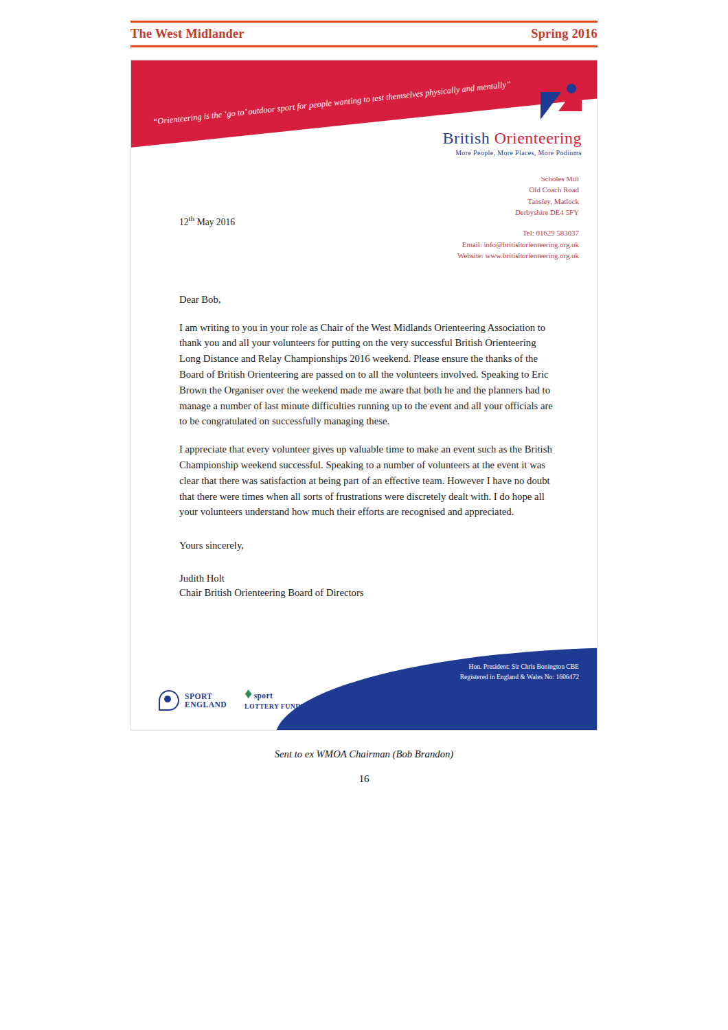The West Midlander
Spring 2016
“Orienteering is the ‘go to’ outdoor sport for people wanting to test themselves physically and mentally”
British Orienteering
More People, More Places, More Podiums
Scholes Mill
Old Coach Road
Tansley, Matlock
Derbyshire DE4 5FY
Tel: 01629 583037
Email: info@britishorienteering.org.uk
Website: www.britishorienteering.org.uk
12th May 2016
Dear Bob,
I am writing to you in your role as Chair of the West Midlands Orienteering Association to thank you and all your volunteers for putting on the very successful British Orienteering Long Distance and Relay Championships 2016 weekend. Please ensure the thanks of the Board of British Orienteering are passed on to all the volunteers involved. Speaking to Eric Brown the Organiser over the weekend made me aware that both he and the planners had to manage a number of last minute difficulties running up to the event and all your officials are to be congratulated on successfully managing these.
I appreciate that every volunteer gives up valuable time to make an event such as the British Championship weekend successful. Speaking to a number of volunteers at the event it was clear that there was satisfaction at being part of an effective team. However I have no doubt that there were times when all sorts of frustrations were discretely dealt with. I do hope all your volunteers understand how much their efforts are recognised and appreciated.
Yours sincerely,
Judith Holt
Chair British Orienteering Board of Directors
SPORT
ENGLAND
♦sport LOTTERY FUNDED
Hon. President: Sir Chris Bonington CBE
Registered in England & Wales No: 1606472
Sent to ex WMOA Chairman (Bob Brandon)
16